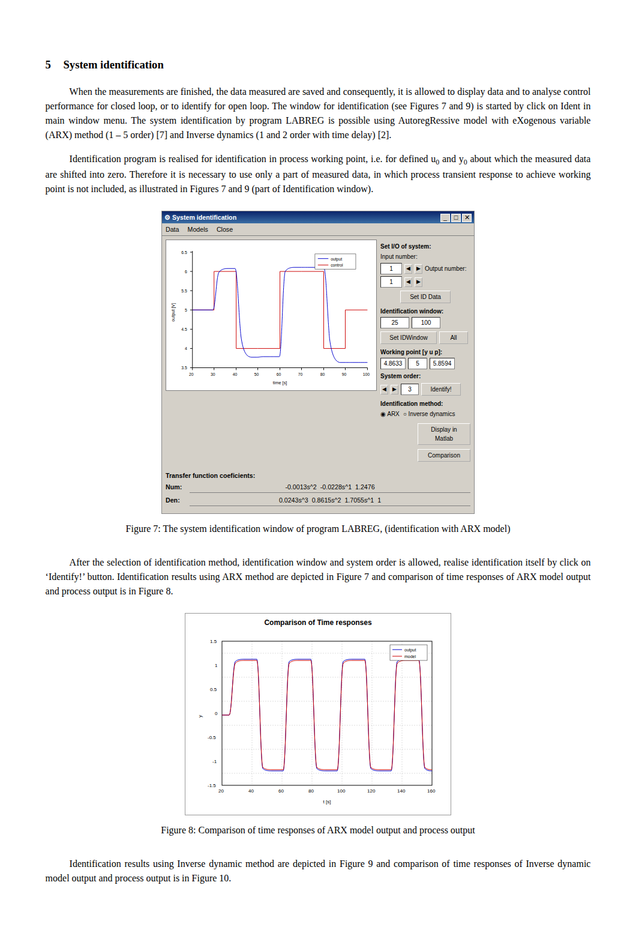5 System identification
When the measurements are finished, the data measured are saved and consequently, it is allowed to display data and to analyse control performance for closed loop, or to identify for open loop. The window for identification (see Figures 7 and 9) is started by click on Ident in main window menu. The system identification by program LABREG is possible using AutoregRessive model with eXogenous variable (ARX) method (1 – 5 order) [7] and Inverse dynamics (1 and 2 order with time delay) [2].
Identification program is realised for identification in process working point, i.e. for defined u0 and y0 about which the measured data are shifted into zero. Therefore it is necessary to use only a part of measured data, in which process transient response to achieve working point is not included, as illustrated in Figures 7 and 9 (part of Identification window).
⚙ System identification _□✕
Data Models Close
3.5 4 4.5 5 5.5 6 6.5 20 30 40 50 60 70 80 90 100 time [s] output [V] output control
Set I/O of system:
Input number:
1◀▶ Output number:
1◀▶
Set ID Data
Identification window:
25 100
Set IDWindow All
Working point [y u p]:
4.8633 5 5.8594
System order:
◀▶ 3 Identify!
Identification method:
◉ ARX ○ Inverse dynamics
Display in Matlab
Comparison
Transfer function coeficients:
Num:-0.0013s^2 -0.0228s^1 1.2476
Den: 0.0243s^3 0.8615s^2 1.7055s^1 1
Figure 7: The system identification window of program LABREG, (identification with ARX model)
After the selection of identification method, identification window and system order is allowed, realise identification itself by click on ‘Identify!’ button. Identification results using ARX method are depicted in Figure 7 and comparison of time responses of ARX model output and process output is in Figure 8.
Comparison of Time responses
1.5 1 0.5 0 -0.5 -1 -1.5 20 40 60 80 100 120 140 160 t [s] y output model
Figure 8: Comparison of time responses of ARX model output and process output
Identification results using Inverse dynamic method are depicted in Figure 9 and comparison of time responses of Inverse dynamic model output and process output is in Figure 10.